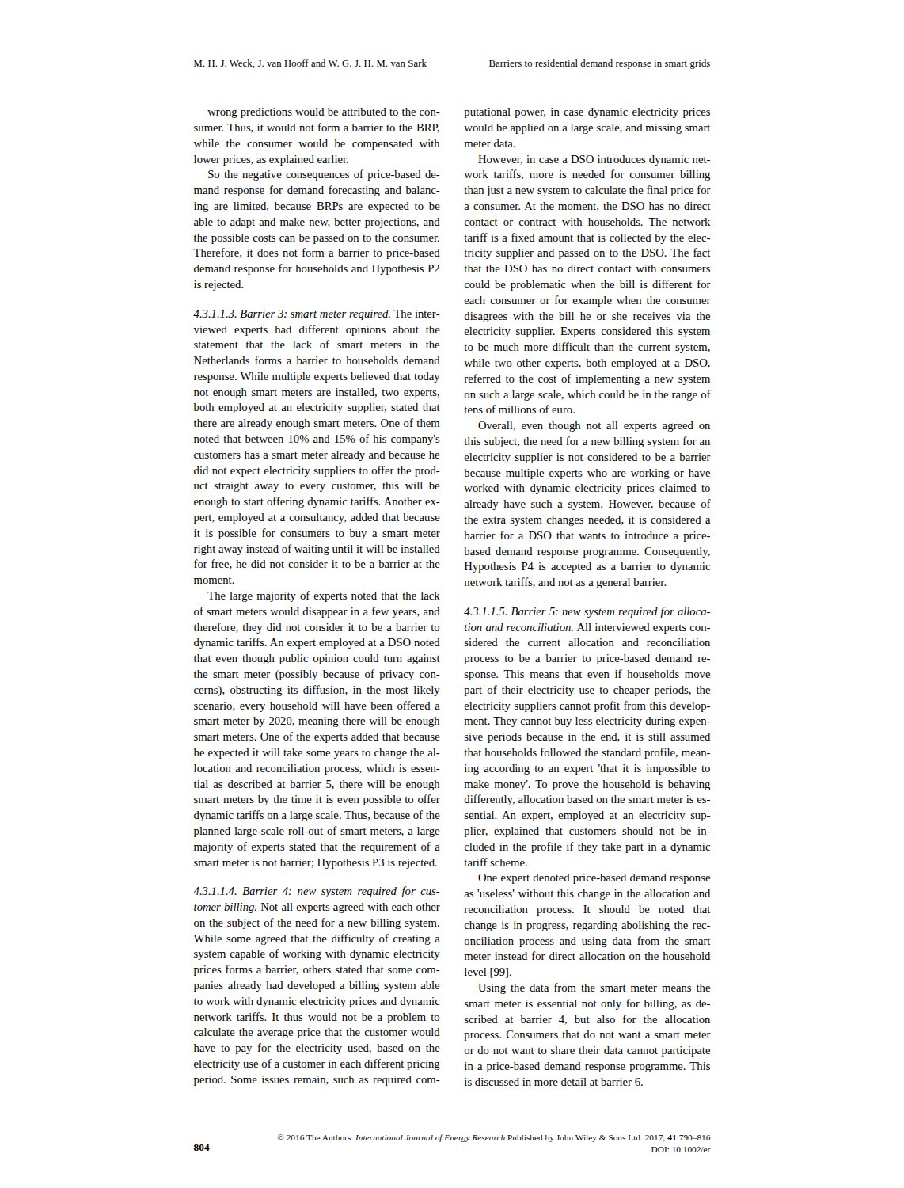M. H. J. Weck, J. van Hooff and W. G. J. H. M. van Sark Barriers to residential demand response in smart grids
wrong predictions would be attributed to the consumer. Thus, it would not form a barrier to the BRP, while the consumer would be compensated with lower prices, as explained earlier.
So the negative consequences of price-based demand response for demand forecasting and balancing are limited, because BRPs are expected to be able to adapt and make new, better projections, and the possible costs can be passed on to the consumer. Therefore, it does not form a barrier to price-based demand response for households and Hypothesis P2 is rejected.
4.3.1.1.3. Barrier 3: smart meter required. The interviewed experts had different opinions about the statement that the lack of smart meters in the Netherlands forms a barrier to households demand response. While multiple experts believed that today not enough smart meters are installed, two experts, both employed at an electricity supplier, stated that there are already enough smart meters. One of them noted that between 10% and 15% of his company's customers has a smart meter already and because he did not expect electricity suppliers to offer the product straight away to every customer, this will be enough to start offering dynamic tariffs. Another expert, employed at a consultancy, added that because it is possible for consumers to buy a smart meter right away instead of waiting until it will be installed for free, he did not consider it to be a barrier at the moment.
The large majority of experts noted that the lack of smart meters would disappear in a few years, and therefore, they did not consider it to be a barrier to dynamic tariffs. An expert employed at a DSO noted that even though public opinion could turn against the smart meter (possibly because of privacy concerns), obstructing its diffusion, in the most likely scenario, every household will have been offered a smart meter by 2020, meaning there will be enough smart meters. One of the experts added that because he expected it will take some years to change the allocation and reconciliation process, which is essential as described at barrier 5, there will be enough smart meters by the time it is even possible to offer dynamic tariffs on a large scale. Thus, because of the planned large-scale roll-out of smart meters, a large majority of experts stated that the requirement of a smart meter is not barrier; Hypothesis P3 is rejected.
4.3.1.1.4. Barrier 4: new system required for customer billing. Not all experts agreed with each other on the subject of the need for a new billing system. While some agreed that the difficulty of creating a system capable of working with dynamic electricity prices forms a barrier, others stated that some companies already had developed a billing system able to work with dynamic electricity prices and dynamic network tariffs. It thus would not be a problem to calculate the average price that the customer would have to pay for the electricity used, based on the electricity use of a customer in each different pricing period. Some issues remain, such as required computational power, in case dynamic electricity prices would be applied on a large scale, and missing smart meter data.
However, in case a DSO introduces dynamic network tariffs, more is needed for consumer billing than just a new system to calculate the final price for a consumer. At the moment, the DSO has no direct contact or contract with households. The network tariff is a fixed amount that is collected by the electricity supplier and passed on to the DSO. The fact that the DSO has no direct contact with consumers could be problematic when the bill is different for each consumer or for example when the consumer disagrees with the bill he or she receives via the electricity supplier. Experts considered this system to be much more difficult than the current system, while two other experts, both employed at a DSO, referred to the cost of implementing a new system on such a large scale, which could be in the range of tens of millions of euro.
Overall, even though not all experts agreed on this subject, the need for a new billing system for an electricity supplier is not considered to be a barrier because multiple experts who are working or have worked with dynamic electricity prices claimed to already have such a system. However, because of the extra system changes needed, it is considered a barrier for a DSO that wants to introduce a price-based demand response programme. Consequently, Hypothesis P4 is accepted as a barrier to dynamic network tariffs, and not as a general barrier.
4.3.1.1.5. Barrier 5: new system required for allocation and reconciliation. All interviewed experts considered the current allocation and reconciliation process to be a barrier to price-based demand response. This means that even if households move part of their electricity use to cheaper periods, the electricity suppliers cannot profit from this development. They cannot buy less electricity during expensive periods because in the end, it is still assumed that households followed the standard profile, meaning according to an expert 'that it is impossible to make money'. To prove the household is behaving differently, allocation based on the smart meter is essential. An expert, employed at an electricity supplier, explained that customers should not be included in the profile if they take part in a dynamic tariff scheme.
One expert denoted price-based demand response as 'useless' without this change in the allocation and reconciliation process. It should be noted that change is in progress, regarding abolishing the reconciliation process and using data from the smart meter instead for direct allocation on the household level [99].
Using the data from the smart meter means the smart meter is essential not only for billing, as described at barrier 4, but also for the allocation process. Consumers that do not want a smart meter or do not want to share their data cannot participate in a price-based demand response programme. This is discussed in more detail at barrier 6.
804 © 2016 The Authors. International Journal of Energy Research Published by John Wiley & Sons Ltd. 2017; 41:790–816 DOI: 10.1002/er